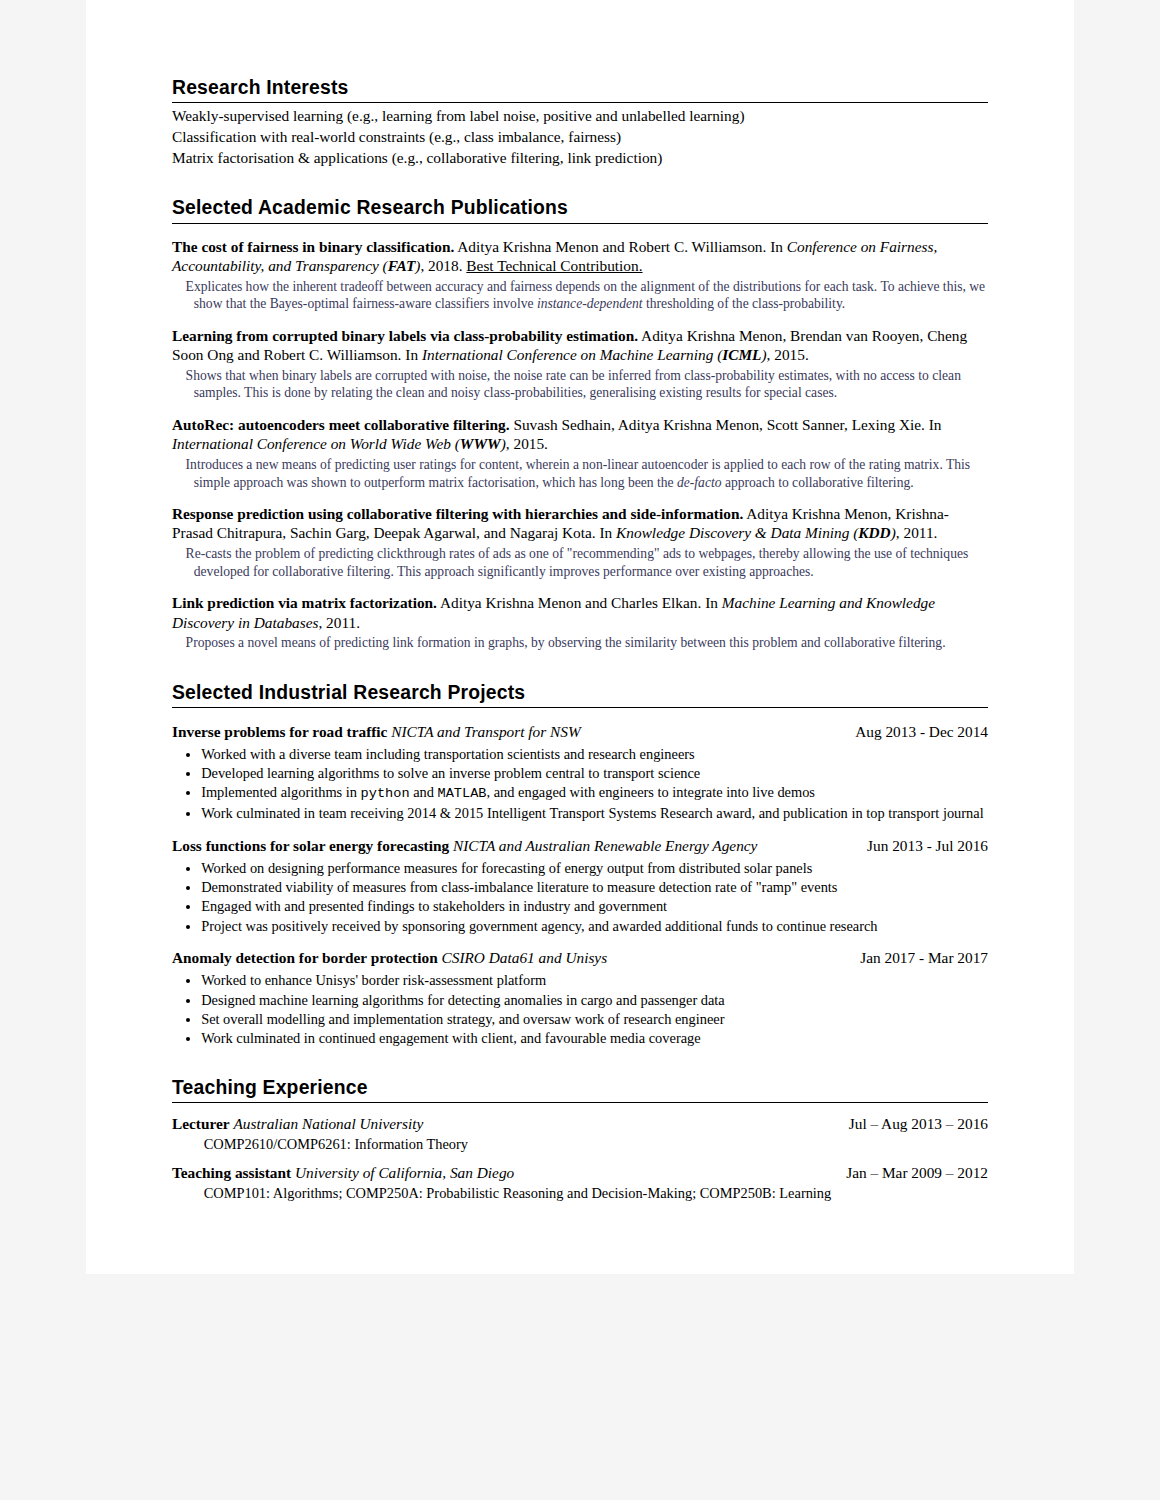Research Interests
Weakly-supervised learning (e.g., learning from label noise, positive and unlabelled learning)
Classification with real-world constraints (e.g., class imbalance, fairness)
Matrix factorisation & applications (e.g., collaborative filtering, link prediction)
Selected Academic Research Publications
The cost of fairness in binary classification. Aditya Krishna Menon and Robert C. Williamson. In Conference on Fairness, Accountability, and Transparency (FAT), 2018. Best Technical Contribution. Explicates how the inherent tradeoff between accuracy and fairness depends on the alignment of the distributions for each task. To achieve this, we show that the Bayes-optimal fairness-aware classifiers involve instance-dependent thresholding of the class-probability.
Learning from corrupted binary labels via class-probability estimation. Aditya Krishna Menon, Brendan van Rooyen, Cheng Soon Ong and Robert C. Williamson. In International Conference on Machine Learning (ICML), 2015. Shows that when binary labels are corrupted with noise, the noise rate can be inferred from class-probability estimates, with no access to clean samples. This is done by relating the clean and noisy class-probabilities, generalising existing results for special cases.
AutoRec: autoencoders meet collaborative filtering. Suvash Sedhain, Aditya Krishna Menon, Scott Sanner, Lexing Xie. In International Conference on World Wide Web (WWW), 2015. Introduces a new means of predicting user ratings for content, wherein a non-linear autoencoder is applied to each row of the rating matrix. This simple approach was shown to outperform matrix factorisation, which has long been the de-facto approach to collaborative filtering.
Response prediction using collaborative filtering with hierarchies and side-information. Aditya Krishna Menon, Krishna-Prasad Chitrapura, Sachin Garg, Deepak Agarwal, and Nagaraj Kota. In Knowledge Discovery & Data Mining (KDD), 2011. Re-casts the problem of predicting clickthrough rates of ads as one of "recommending" ads to webpages, thereby allowing the use of techniques developed for collaborative filtering. This approach significantly improves performance over existing approaches.
Link prediction via matrix factorization. Aditya Krishna Menon and Charles Elkan. In Machine Learning and Knowledge Discovery in Databases, 2011. Proposes a novel means of predicting link formation in graphs, by observing the similarity between this problem and collaborative filtering.
Selected Industrial Research Projects
Inverse problems for road traffic NICTA and Transport for NSW
Aug 2013 - Dec 2014
Worked with a diverse team including transportation scientists and research engineers
Developed learning algorithms to solve an inverse problem central to transport science
Implemented algorithms in python and MATLAB, and engaged with engineers to integrate into live demos
Work culminated in team receiving 2014 & 2015 Intelligent Transport Systems Research award, and publication in top transport journal
Loss functions for solar energy forecasting NICTA and Australian Renewable Energy Agency
Jun 2013 - Jul 2016
Worked on designing performance measures for forecasting of energy output from distributed solar panels
Demonstrated viability of measures from class-imbalance literature to measure detection rate of "ramp" events
Engaged with and presented findings to stakeholders in industry and government
Project was positively received by sponsoring government agency, and awarded additional funds to continue research
Anomaly detection for border protection CSIRO Data61 and Unisys
Jan 2017 - Mar 2017
Worked to enhance Unisys' border risk-assessment platform
Designed machine learning algorithms for detecting anomalies in cargo and passenger data
Set overall modelling and implementation strategy, and oversaw work of research engineer
Work culminated in continued engagement with client, and favourable media coverage
Teaching Experience
Lecturer Australian National University
Jul – Aug 2013 – 2016
COMP2610/COMP6261: Information Theory
Teaching assistant University of California, San Diego
Jan – Mar 2009 – 2012
COMP101: Algorithms; COMP250A: Probabilistic Reasoning and Decision-Making; COMP250B: Learning